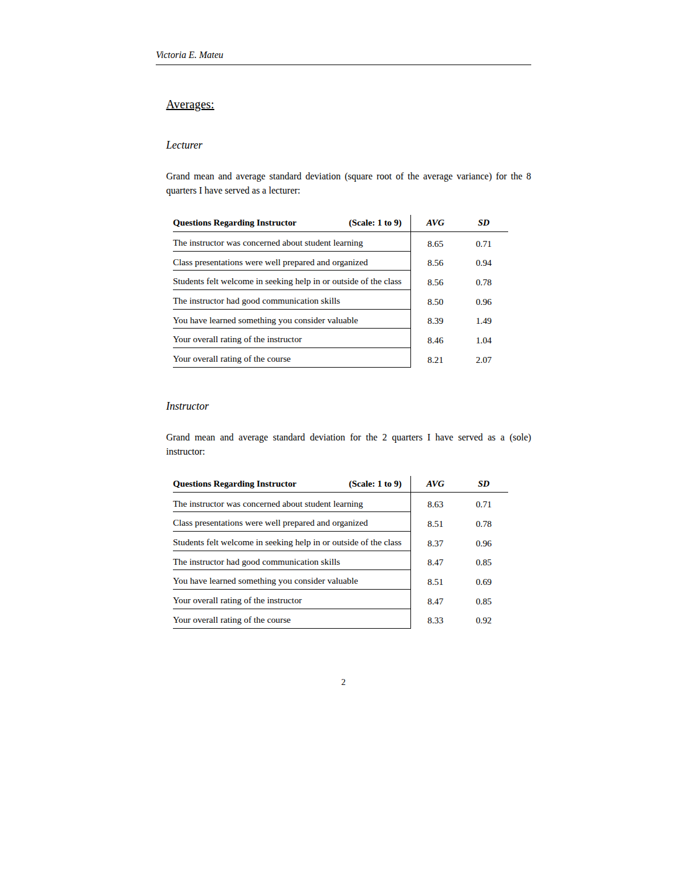Victoria E. Mateu
Averages:
Lecturer
Grand mean and average standard deviation (square root of the average variance) for the 8 quarters I have served as a lecturer:
| Questions Regarding Instructor | (Scale: 1 to 9) | AVG | SD |
| --- | --- | --- | --- |
| The instructor was concerned about student learning | 8.65 | 0.71 |
| Class presentations were well prepared and organized | 8.56 | 0.94 |
| Students felt welcome in seeking help in or outside of the class | 8.56 | 0.78 |
| The instructor had good communication skills | 8.50 | 0.96 |
| You have learned something you consider valuable | 8.39 | 1.49 |
| Your overall rating of the instructor | 8.46 | 1.04 |
| Your overall rating of the course | 8.21 | 2.07 |
Instructor
Grand mean and average standard deviation for the 2 quarters I have served as a (sole) instructor:
| Questions Regarding Instructor | (Scale: 1 to 9) | AVG | SD |
| --- | --- | --- | --- |
| The instructor was concerned about student learning | 8.63 | 0.71 |
| Class presentations were well prepared and organized | 8.51 | 0.78 |
| Students felt welcome in seeking help in or outside of the class | 8.37 | 0.96 |
| The instructor had good communication skills | 8.47 | 0.85 |
| You have learned something you consider valuable | 8.51 | 0.69 |
| Your overall rating of the instructor | 8.47 | 0.85 |
| Your overall rating of the course | 8.33 | 0.92 |
2